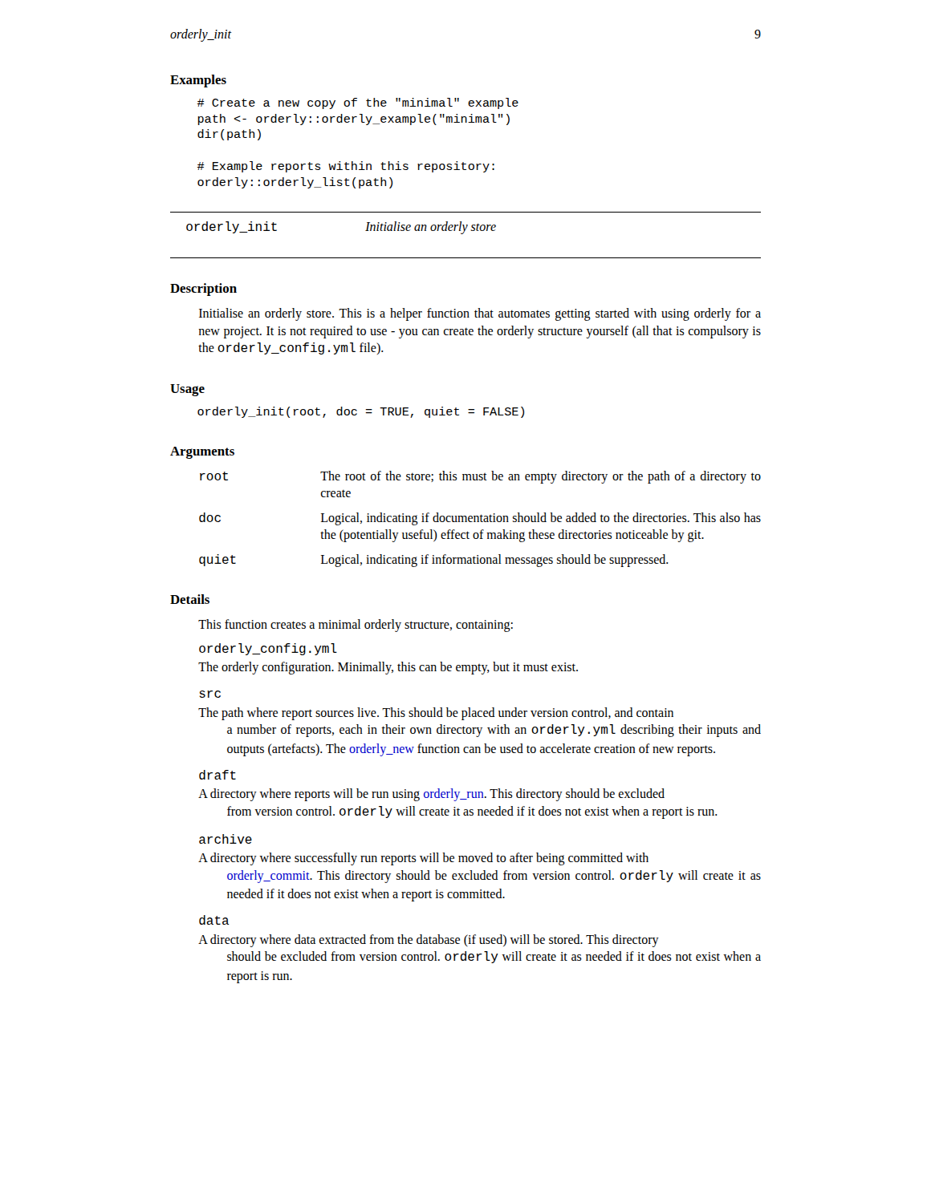orderly_init 9
Examples
# Create a new copy of the "minimal" example
path <- orderly::orderly_example("minimal")
dir(path)

# Example reports within this repository:
orderly::orderly_list(path)
orderly_init Initialise an orderly store
Description
Initialise an orderly store. This is a helper function that automates getting started with using orderly for a new project. It is not required to use - you can create the orderly structure yourself (all that is compulsory is the orderly_config.yml file).
Usage
orderly_init(root, doc = TRUE, quiet = FALSE)
Arguments
root
The root of the store; this must be an empty directory or the path of a directory to create
doc
Logical, indicating if documentation should be added to the directories. This also has the (potentially useful) effect of making these directories noticeable by git.
quiet
Logical, indicating if informational messages should be suppressed.
Details
This function creates a minimal orderly structure, containing:
orderly_config.yml
The orderly configuration. Minimally, this can be empty, but it must exist.
src
The path where report sources live. This should be placed under version control, and contain a number of reports, each in their own directory with an orderly.yml describing their inputs and outputs (artefacts). The orderly_new function can be used to accelerate creation of new reports.
draft
A directory where reports will be run using orderly_run. This directory should be excluded from version control. orderly will create it as needed if it does not exist when a report is run.
archive
A directory where successfully run reports will be moved to after being committed with orderly_commit. This directory should be excluded from version control. orderly will create it as needed if it does not exist when a report is committed.
data
A directory where data extracted from the database (if used) will be stored. This directory should be excluded from version control. orderly will create it as needed if it does not exist when a report is run.